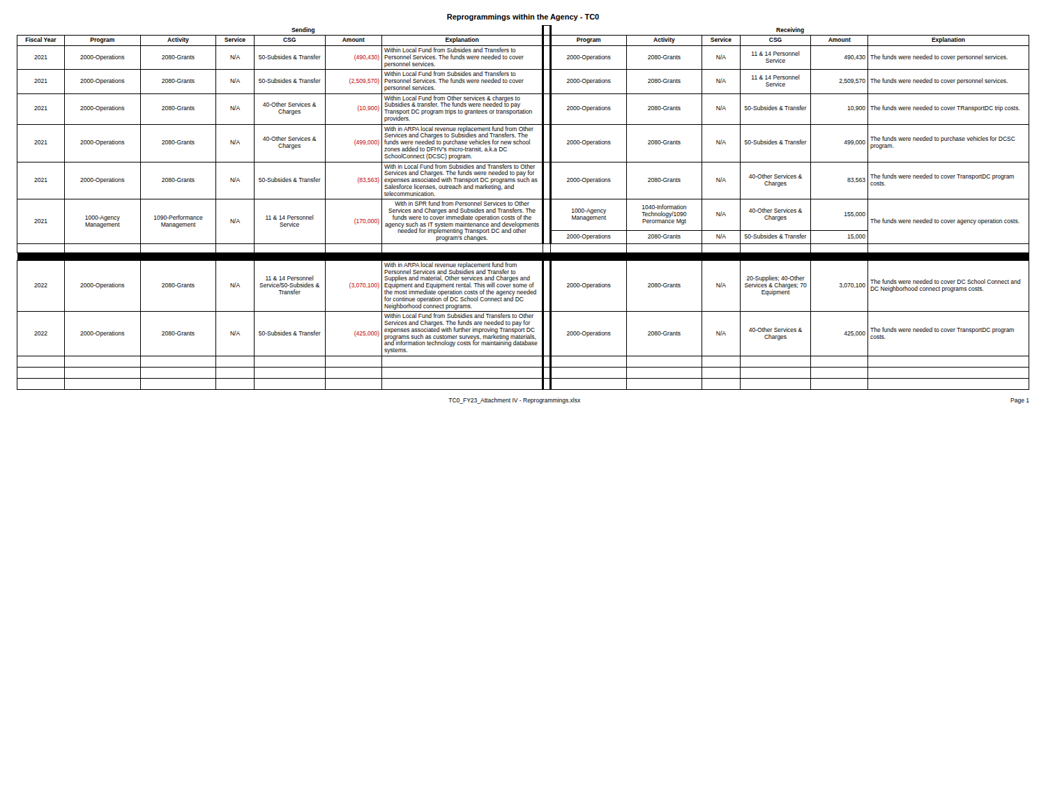Reprogrammings within the Agency - TC0
| | Sending | | Receiving |
| --- | --- | --- | --- |
| Fiscal Year | Program | Activity | Service | CSG | Amount | Explanation | | Program | Activity | Service | CSG | Amount | Explanation |
| 2021 | 2000-Operations | 2080-Grants | N/A | 50-Subsides & Transfer | (490,430) | Within Local Fund from Subsides and Transfers to Personnel Services. The funds were needed to cover personnel services. | | 2000-Operations | 2080-Grants | N/A | 11 & 14 Personnel Service | 490,430 | The funds were needed to cover personnel services. |
| 2021 | 2000-Operations | 2080-Grants | N/A | 50-Subsides & Transfer | (2,509,570) | Within Local Fund from Subsides and Transfers to Personnel Services. The funds were needed to cover personnel services. | | 2000-Operations | 2080-Grants | N/A | 11 & 14 Personnel Service | 2,509,570 | The funds were needed to cover personnel services. |
| 2021 | 2000-Operations | 2080-Grants | N/A | 40-Other Services & Charges | (10,900) | Within Local Fund from Other services & charges to Subsidies & transfer. The funds were needed to pay Transport DC program trips to grantees or transportation providers. | | 2000-Operations | 2080-Grants | N/A | 50-Subsides & Transfer | 10,900 | The funds were needed to cover TRansportDC trip costs. |
| 2021 | 2000-Operations | 2080-Grants | N/A | 40-Other Services & Charges | (499,000) | With in ARPA local revenue replacement fund from Other Services and Charges to Subsidies and Transfers. The funds were needed to purchase vehicles for new school zones added to DFHV's micro-transit, a.k.a DC SchoolConnect (DCSC) program. | | 2000-Operations | 2080-Grants | N/A | 50-Subsides & Transfer | 499,000 | The funds were needed to purchase vehicles for DCSC program. |
| 2021 | 2000-Operations | 2080-Grants | N/A | 50-Subsides & Transfer | (83,563) | With in Local Fund from Subsidies and Transfers to Other Services and Charges. The funds were needed to pay for expenses associated with Transport DC programs such as Salesforce licenses, outreach and marketing, and telecommunication. | | 2000-Operations | 2080-Grants | N/A | 40-Other Services & Charges | 83,563 | The funds were needed to cover TransportDC program costs. |
| 2021 | 1000-Agency Management | 1090-Performance Management | N/A | 11 & 14 Personnel Service | (170,000) | With in SPR fund from Personnel Services to Other Services and Charges and Subsides and Transfers. The funds were to cover immediate operation costs of the agency such as IT system maintenance and developments needed for implementing Transport DC and other program's changes. | | 1000-Agency Management | 1040-Information Technology/1090 Perormance Mgt | N/A | 40-Other Services & Charges | 155,000 | The funds were needed to cover agency operation costs. |
| 2000-Operations | 2080-Grants | N/A | 50-Subsides & Transfer | 15,000 |
| 2022 | 2000-Operations | 2080-Grants | N/A | 11 & 14 Personnel Service/50-Subsides & Transfer | (3,070,100) | With in ARPA local revenue replacement fund from Personnel Services and Subsidies and Transfer to Supplies and material, Other services and Charges and Equipment and Equipment rental. This will cover some of the most immediate operation costs of the agency needed for continue operation of DC School Connect and DC Neighborhood connect programs. | | 2000-Operations | 2080-Grants | N/A | 20-Supplies; 40-Other Services & Charges; 70 Equipment | 3,070,100 | The funds were needed to cover DC School Connect and DC Neighborhood connect programs costs. |
| 2022 | 2000-Operations | 2080-Grants | N/A | 50-Subsides & Transfer | (425,000) | Within Local Fund from Subsidies and Transfers to Other Services and Charges. The funds are needed to pay for expenses associated with further improving Transport DC programs such as customer surveys, marketing materials, and information technology costs for maintaining database systems. | | 2000-Operations | 2080-Grants | N/A | 40-Other Services & Charges | 425,000 | The funds were needed to cover TransportDC program costs. |
TC0_FY23_Attachment IV - Reprogrammings.xlsx Page 1